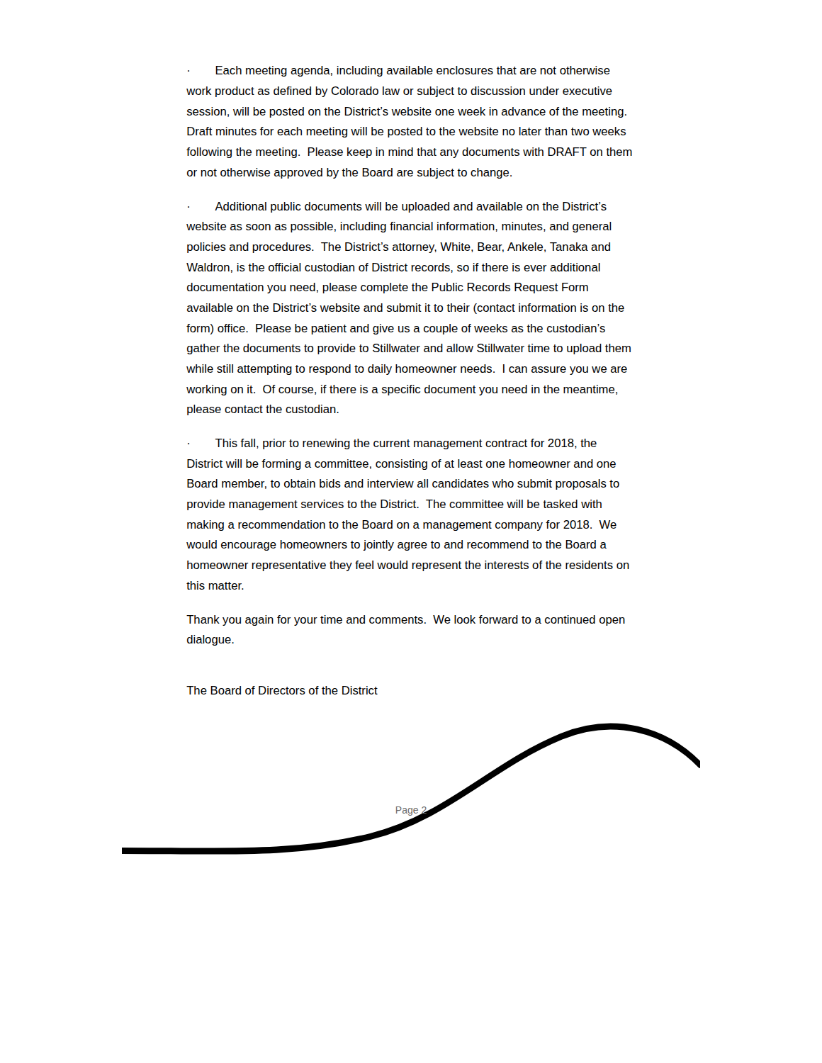·Each meeting agenda, including available enclosures that are not otherwise work product as defined by Colorado law or subject to discussion under executive session, will be posted on the District’s website one week in advance of the meeting. Draft minutes for each meeting will be posted to the website no later than two weeks following the meeting. Please keep in mind that any documents with DRAFT on them or not otherwise approved by the Board are subject to change.
·Additional public documents will be uploaded and available on the District’s website as soon as possible, including financial information, minutes, and general policies and procedures. The District’s attorney, White, Bear, Ankele, Tanaka and Waldron, is the official custodian of District records, so if there is ever additional documentation you need, please complete the Public Records Request Form available on the District’s website and submit it to their (contact information is on the form) office. Please be patient and give us a couple of weeks as the custodian’s gather the documents to provide to Stillwater and allow Stillwater time to upload them while still attempting to respond to daily homeowner needs. I can assure you we are working on it. Of course, if there is a specific document you need in the meantime, please contact the custodian.
·This fall, prior to renewing the current management contract for 2018, the District will be forming a committee, consisting of at least one homeowner and one Board member, to obtain bids and interview all candidates who submit proposals to provide management services to the District. The committee will be tasked with making a recommendation to the Board on a management company for 2018. We would encourage homeowners to jointly agree to and recommend to the Board a homeowner representative they feel would represent the interests of the residents on this matter.
Thank you again for your time and comments. We look forward to a continued open dialogue.
The Board of Directors of the District
Page 2